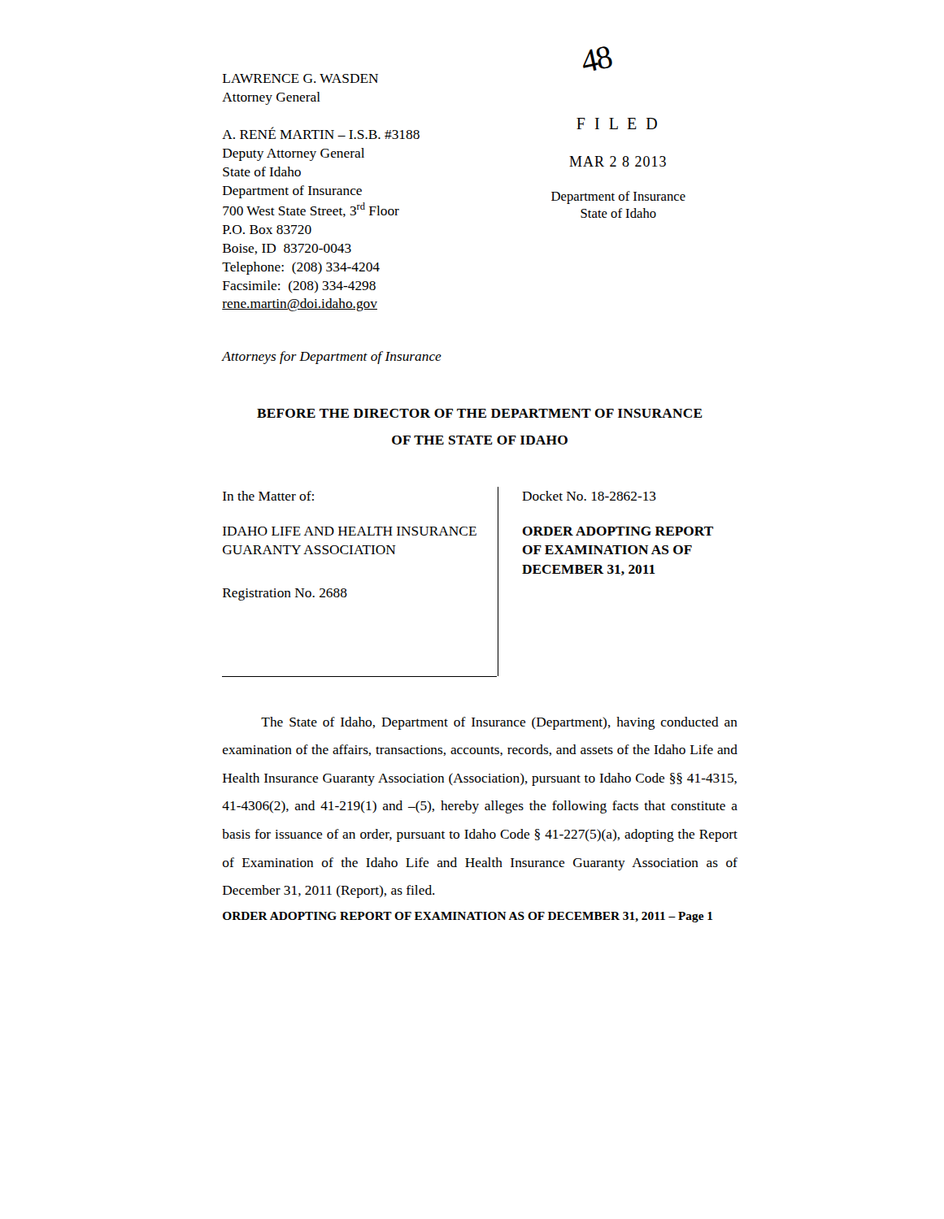LAWRENCE G. WASDEN
Attorney General
A. RENÉ MARTIN – I.S.B. #3188
Deputy Attorney General
State of Idaho
Department of Insurance
700 West State Street, 3rd Floor
P.O. Box 83720
Boise, ID 83720-0043
Telephone: (208) 334-4204
Facsimile: (208) 334-4298
rene.martin@doi.idaho.gov
48
F I L E D
MAR 2 8 2013
Department of Insurance
State of Idaho
Attorneys for Department of Insurance
BEFORE THE DIRECTOR OF THE DEPARTMENT OF INSURANCE
OF THE STATE OF IDAHO
| In the Matter of: IDAHO LIFE AND HEALTH INSURANCE GUARANTY ASSOCIATION Registration No. 2688 | Docket No. 18-2862-13 ORDER ADOPTING REPORT OF EXAMINATION AS OF DECEMBER 31, 2011 |
The State of Idaho, Department of Insurance (Department), having conducted an examination of the affairs, transactions, accounts, records, and assets of the Idaho Life and Health Insurance Guaranty Association (Association), pursuant to Idaho Code §§ 41-4315, 41-4306(2), and 41-219(1) and –(5), hereby alleges the following facts that constitute a basis for issuance of an order, pursuant to Idaho Code § 41-227(5)(a), adopting the Report of Examination of the Idaho Life and Health Insurance Guaranty Association as of December 31, 2011 (Report), as filed.
ORDER ADOPTING REPORT OF EXAMINATION AS OF DECEMBER 31, 2011 – Page 1